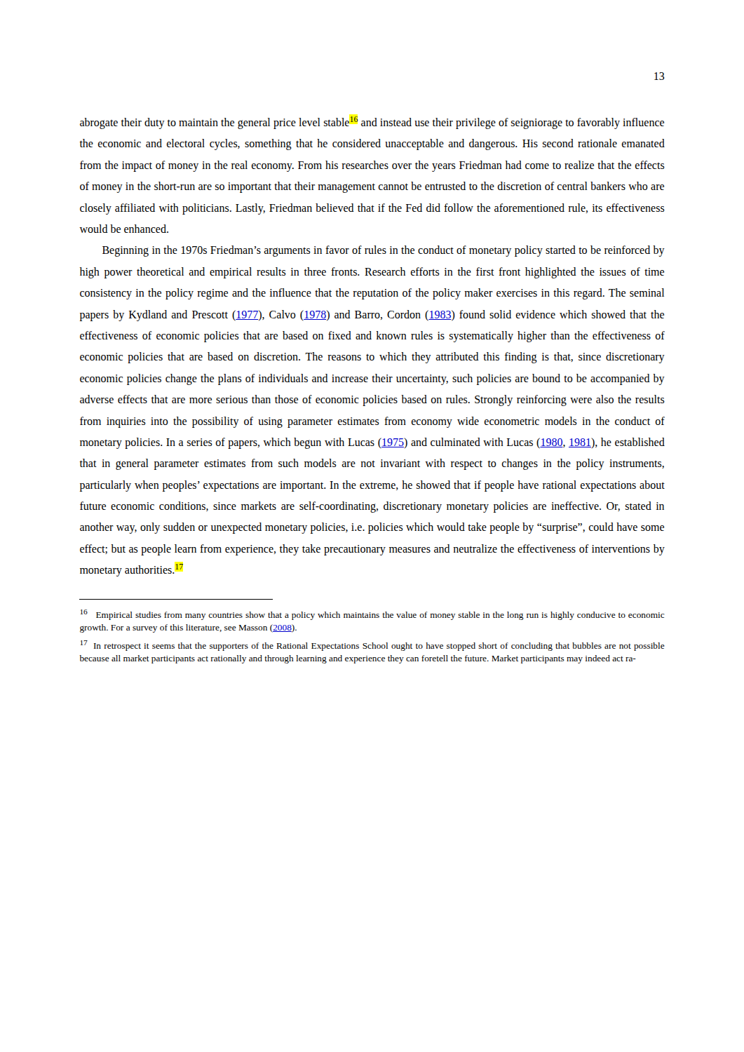13
abrogate their duty to maintain the general price level stable16 and instead use their privilege of seigniorage to favorably influence the economic and electoral cycles, something that he considered unacceptable and dangerous. His second rationale emanated from the impact of money in the real economy. From his researches over the years Friedman had come to realize that the effects of money in the short-run are so important that their management cannot be entrusted to the discretion of central bankers who are closely affiliated with politicians. Lastly, Friedman believed that if the Fed did follow the aforementioned rule, its effectiveness would be enhanced.
Beginning in the 1970s Friedman’s arguments in favor of rules in the conduct of monetary policy started to be reinforced by high power theoretical and empirical results in three fronts. Research efforts in the first front highlighted the issues of time consistency in the policy regime and the influence that the reputation of the policy maker exercises in this regard. The seminal papers by Kydland and Prescott (1977), Calvo (1978) and Barro, Cordon (1983) found solid evidence which showed that the effectiveness of economic policies that are based on fixed and known rules is systematically higher than the effectiveness of economic policies that are based on discretion. The reasons to which they attributed this finding is that, since discretionary economic policies change the plans of individuals and increase their uncertainty, such policies are bound to be accompanied by adverse effects that are more serious than those of economic policies based on rules. Strongly reinforcing were also the results from inquiries into the possibility of using parameter estimates from economy wide econometric models in the conduct of monetary policies. In a series of papers, which begun with Lucas (1975) and culminated with Lucas (1980, 1981), he established that in general parameter estimates from such models are not invariant with respect to changes in the policy instruments, particularly when peoples’ expectations are important. In the extreme, he showed that if people have rational expectations about future economic conditions, since markets are self-coordinating, discretionary monetary policies are ineffective. Or, stated in another way, only sudden or unexpected monetary policies, i.e. policies which would take people by “surprise”, could have some effect; but as people learn from experience, they take precautionary measures and neutralize the effectiveness of interventions by monetary authorities.17
16 Empirical studies from many countries show that a policy which maintains the value of money stable in the long run is highly conducive to economic growth. For a survey of this literature, see Masson (2008).
17 In retrospect it seems that the supporters of the Rational Expectations School ought to have stopped short of concluding that bubbles are not possible because all market participants act rationally and through learning and experience they can foretell the future. Market participants may indeed act ra-